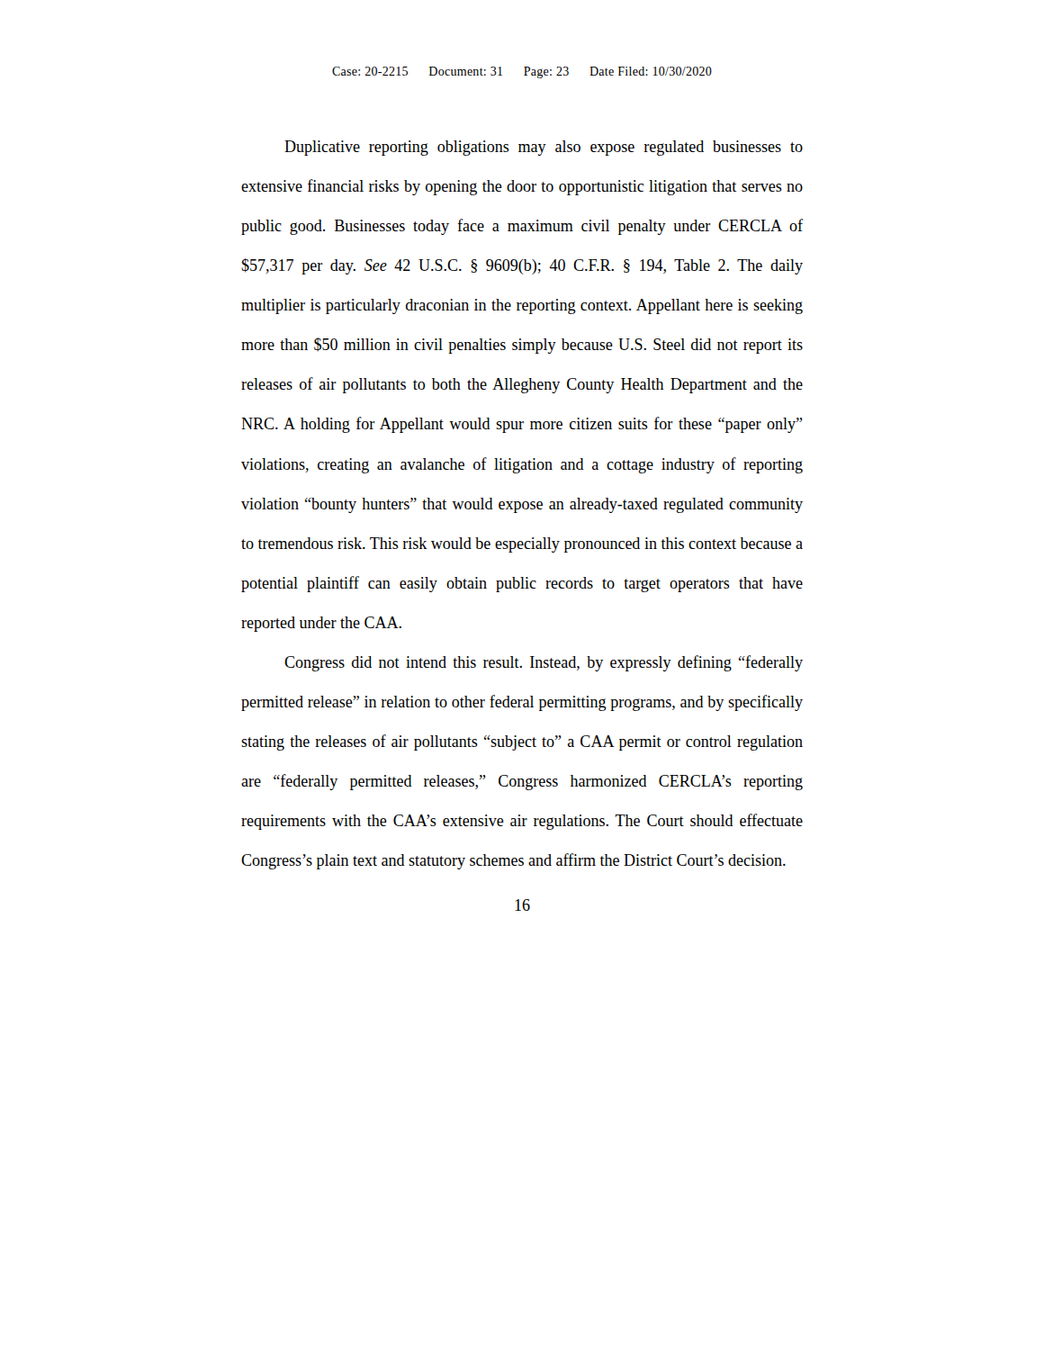Case: 20-2215 Document: 31 Page: 23 Date Filed: 10/30/2020
Duplicative reporting obligations may also expose regulated businesses to extensive financial risks by opening the door to opportunistic litigation that serves no public good. Businesses today face a maximum civil penalty under CERCLA of $57,317 per day. See 42 U.S.C. § 9609(b); 40 C.F.R. § 194, Table 2. The daily multiplier is particularly draconian in the reporting context. Appellant here is seeking more than $50 million in civil penalties simply because U.S. Steel did not report its releases of air pollutants to both the Allegheny County Health Department and the NRC. A holding for Appellant would spur more citizen suits for these “paper only” violations, creating an avalanche of litigation and a cottage industry of reporting violation “bounty hunters” that would expose an already-taxed regulated community to tremendous risk. This risk would be especially pronounced in this context because a potential plaintiff can easily obtain public records to target operators that have reported under the CAA.
Congress did not intend this result. Instead, by expressly defining “federally permitted release” in relation to other federal permitting programs, and by specifically stating the releases of air pollutants “subject to” a CAA permit or control regulation are “federally permitted releases,” Congress harmonized CERCLA’s reporting requirements with the CAA’s extensive air regulations. The Court should effectuate Congress’s plain text and statutory schemes and affirm the District Court’s decision.
16